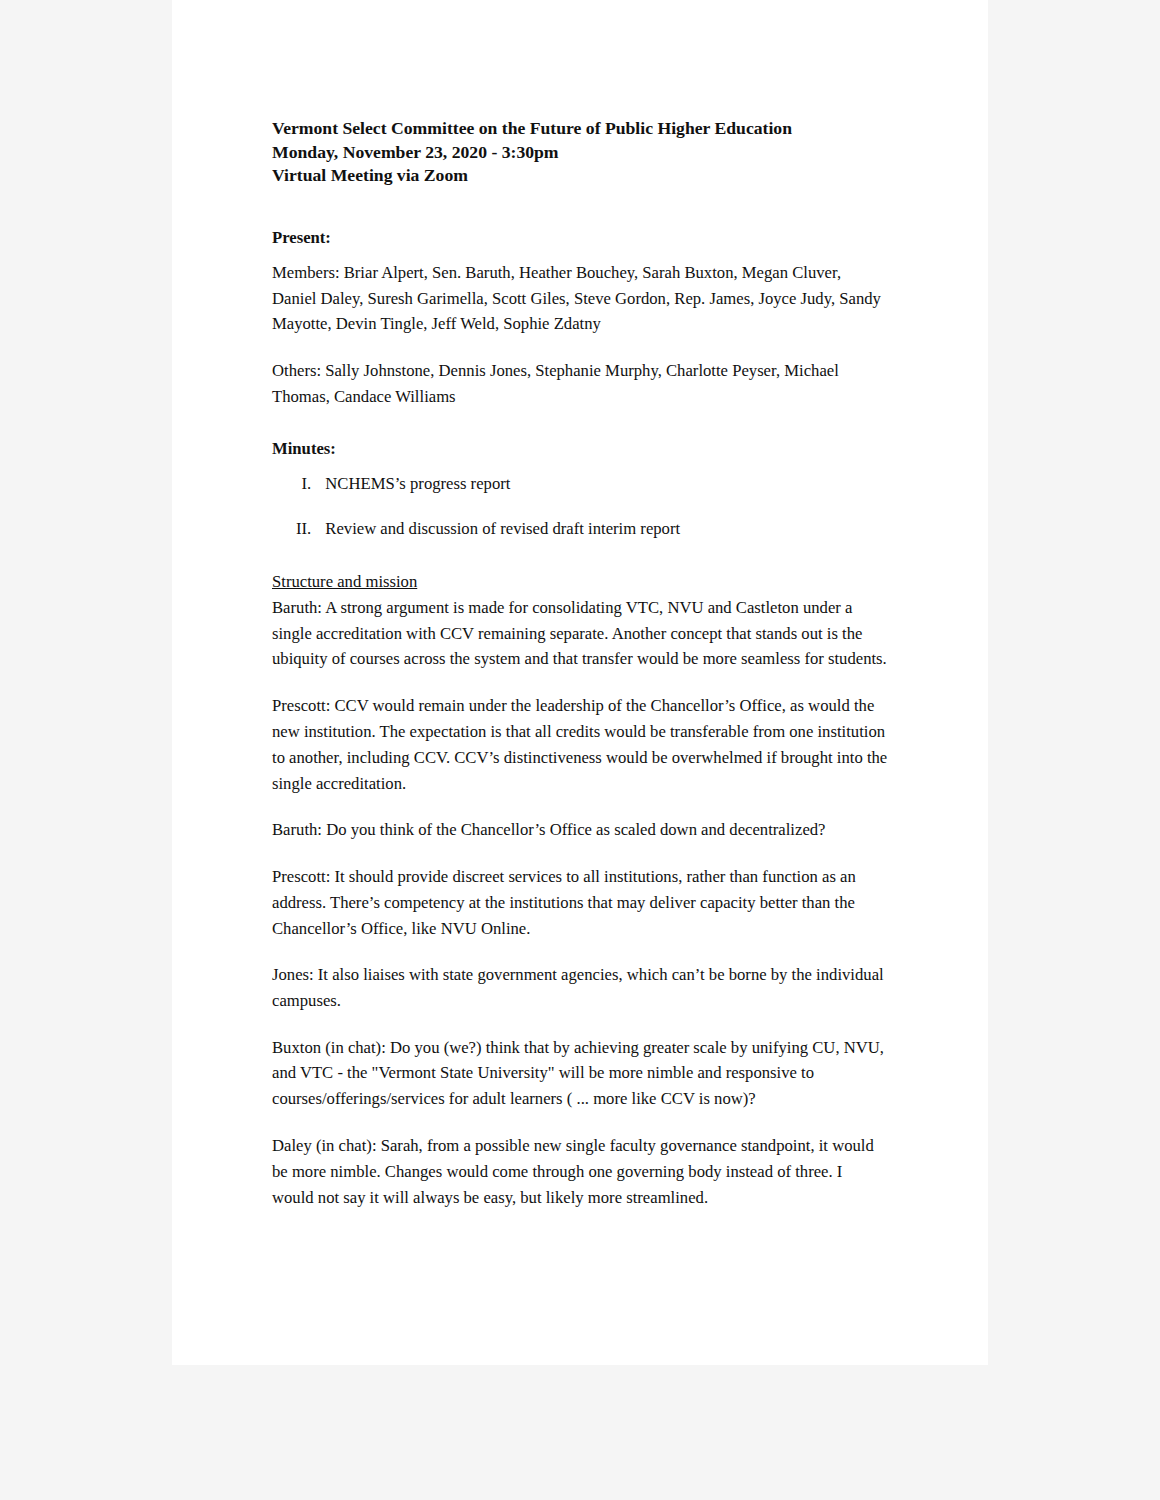Vermont Select Committee on the Future of Public Higher Education
Monday, November 23, 2020 - 3:30pm
Virtual Meeting via Zoom
Present:
Members: Briar Alpert, Sen. Baruth, Heather Bouchey, Sarah Buxton, Megan Cluver, Daniel Daley, Suresh Garimella, Scott Giles, Steve Gordon, Rep. James, Joyce Judy, Sandy Mayotte, Devin Tingle, Jeff Weld, Sophie Zdatny
Others: Sally Johnstone, Dennis Jones, Stephanie Murphy, Charlotte Peyser, Michael Thomas, Candace Williams
Minutes:
NCHEMS’s progress report
Review and discussion of revised draft interim report
Structure and mission
Baruth: A strong argument is made for consolidating VTC, NVU and Castleton under a single accreditation with CCV remaining separate. Another concept that stands out is the ubiquity of courses across the system and that transfer would be more seamless for students.
Prescott: CCV would remain under the leadership of the Chancellor’s Office, as would the new institution. The expectation is that all credits would be transferable from one institution to another, including CCV. CCV’s distinctiveness would be overwhelmed if brought into the single accreditation.
Baruth: Do you think of the Chancellor’s Office as scaled down and decentralized?
Prescott: It should provide discreet services to all institutions, rather than function as an address. There’s competency at the institutions that may deliver capacity better than the Chancellor’s Office, like NVU Online.
Jones: It also liaises with state government agencies, which can’t be borne by the individual campuses.
Buxton (in chat): Do you (we?) think that by achieving greater scale by unifying CU, NVU, and VTC - the "Vermont State University" will be more nimble and responsive to courses/offerings/services for adult learners ( ... more like CCV is now)?
Daley (in chat): Sarah, from a possible new single faculty governance standpoint, it would be more nimble. Changes would come through one governing body instead of three. I would not say it will always be easy, but likely more streamlined.